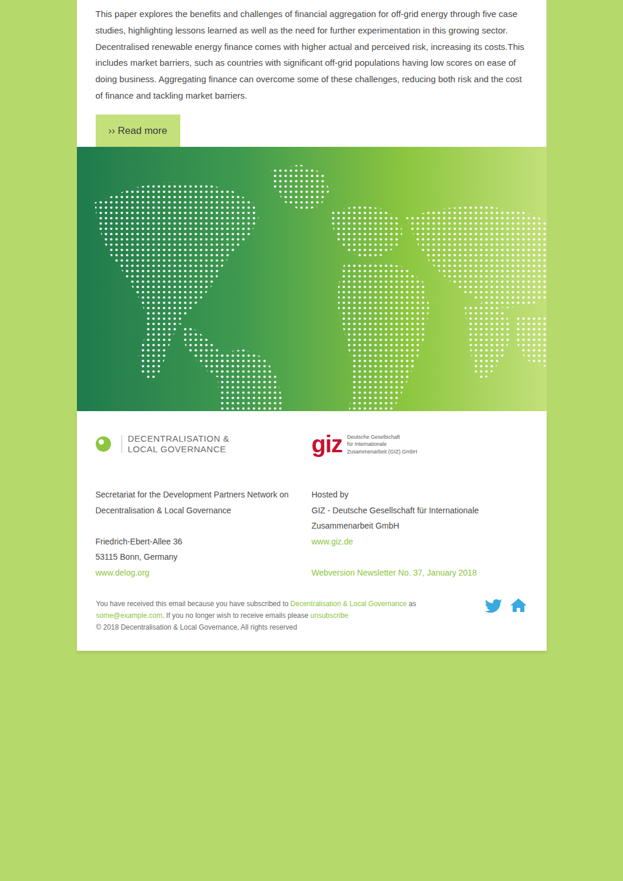This paper explores the benefits and challenges of financial aggregation for off-grid energy through five case studies, highlighting lessons learned as well as the need for further experimentation in this growing sector. Decentralised renewable energy finance comes with higher actual and perceived risk, increasing its costs.This includes market barriers, such as countries with significant off-grid populations having low scores on ease of doing business. Aggregating finance can overcome some of these challenges, reducing both risk and the cost of finance and tackling market barriers.
›› Read more
| DECENTRALISATION & LOCAL GOVERNANCE | giz Deutsche Gesellschaft für Internationale Zusammenarbeit (GIZ) GmbH |
| Secretariat for the Development Partners Network on Decentralisation & Local Governance Friedrich-Ebert-Allee 36 53115 Bonn, Germany www.delog.org | Hosted by GIZ - Deutsche Gesellschaft für Internationale Zusammenarbeit GmbH www.giz.de Webversion Newsletter No. 37, January 2018 |
| You have received this email because you have subscribed to Decentralisation & Local Governance as some@example.com . If you no longer wish to receive emails please unsubscribe © 2018 Decentralisation & Local Governance, All rights reserved | |